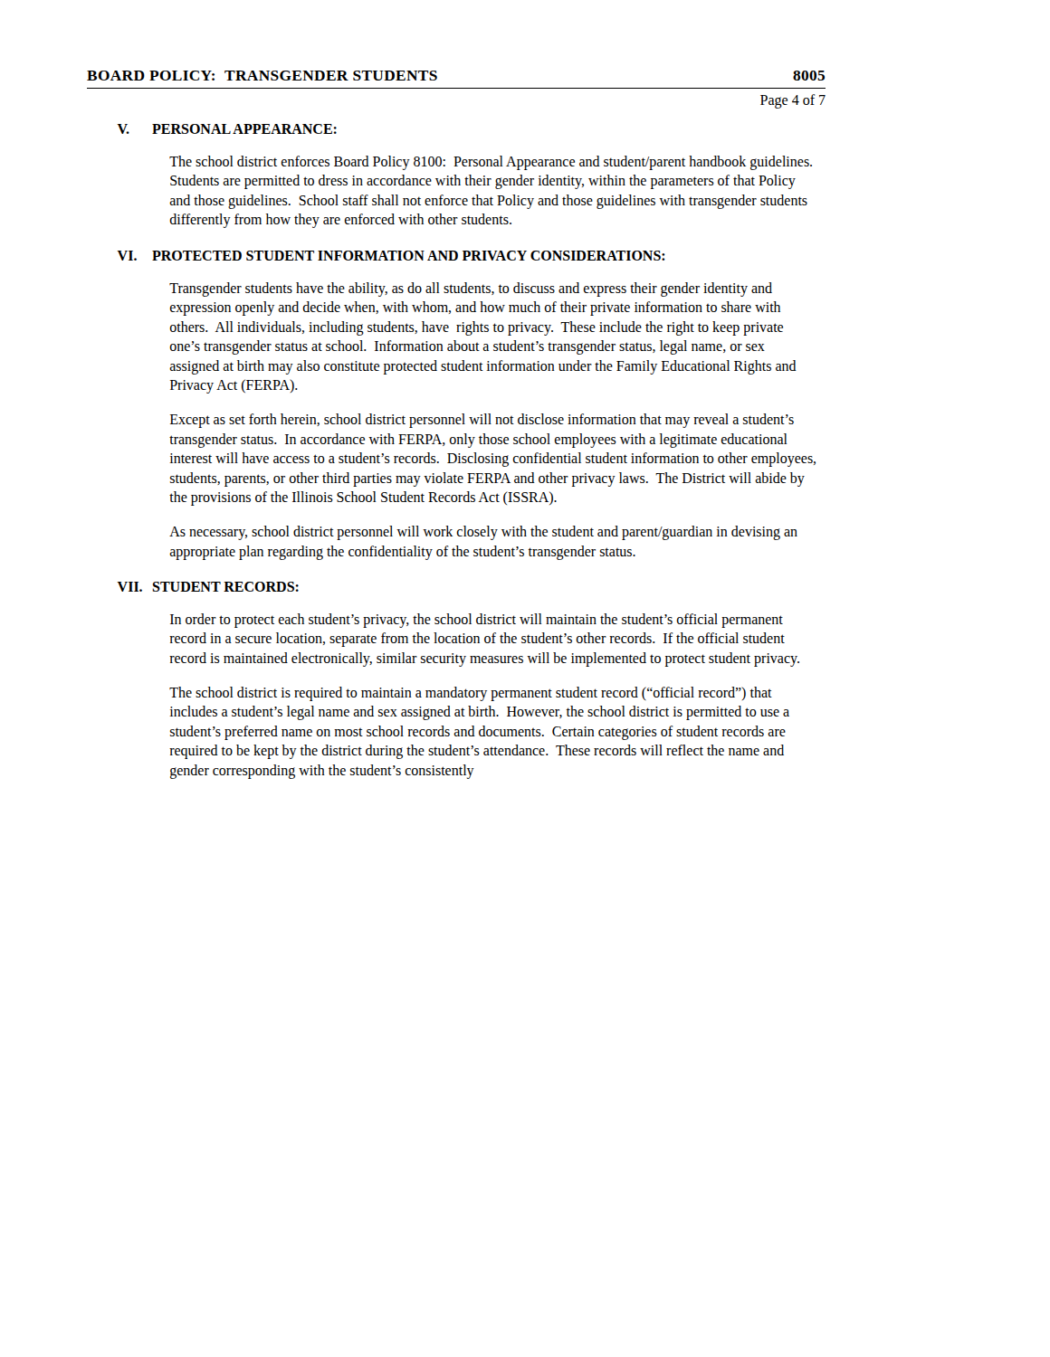BOARD POLICY: TRANSGENDER STUDENTS 8005
Page 4 of 7
V. Personal Appearance:
The school district enforces Board Policy 8100: Personal Appearance and student/parent handbook guidelines. Students are permitted to dress in accordance with their gender identity, within the parameters of that Policy and those guidelines. School staff shall not enforce that Policy and those guidelines with transgender students differently from how they are enforced with other students.
VI. Protected Student Information and Privacy Considerations:
Transgender students have the ability, as do all students, to discuss and express their gender identity and expression openly and decide when, with whom, and how much of their private information to share with others. All individuals, including students, have rights to privacy. These include the right to keep private one’s transgender status at school. Information about a student’s transgender status, legal name, or sex assigned at birth may also constitute protected student information under the Family Educational Rights and Privacy Act (FERPA).
Except as set forth herein, school district personnel will not disclose information that may reveal a student’s transgender status. In accordance with FERPA, only those school employees with a legitimate educational interest will have access to a student’s records. Disclosing confidential student information to other employees, students, parents, or other third parties may violate FERPA and other privacy laws. The District will abide by the provisions of the Illinois School Student Records Act (ISSRA).
As necessary, school district personnel will work closely with the student and parent/guardian in devising an appropriate plan regarding the confidentiality of the student’s transgender status.
VII. Student Records:
In order to protect each student’s privacy, the school district will maintain the student’s official permanent record in a secure location, separate from the location of the student’s other records. If the official student record is maintained electronically, similar security measures will be implemented to protect student privacy.
The school district is required to maintain a mandatory permanent student record (“official record”) that includes a student’s legal name and sex assigned at birth. However, the school district is permitted to use a student’s preferred name on most school records and documents. Certain categories of student records are required to be kept by the district during the student’s attendance. These records will reflect the name and gender corresponding with the student’s consistently